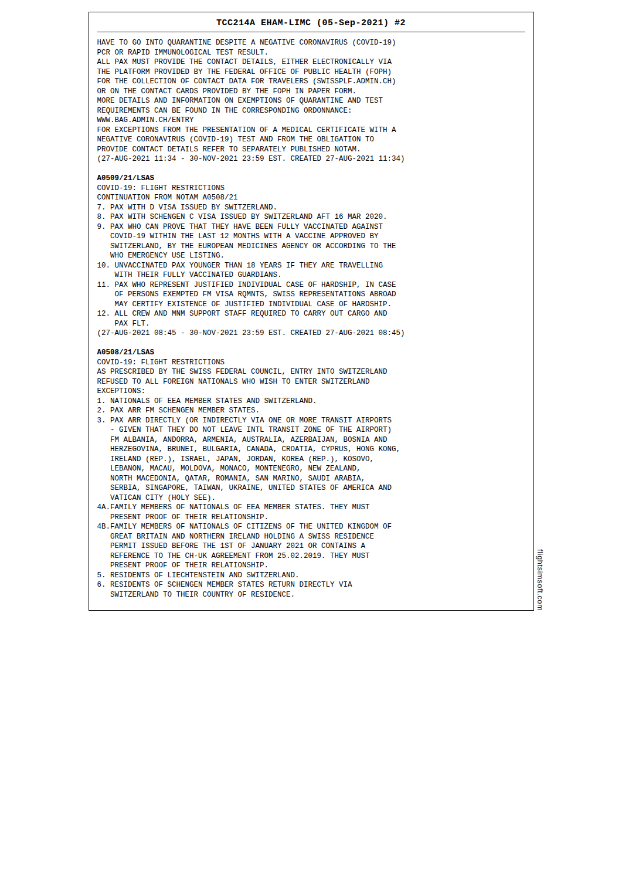TCC214A EHAM-LIMC (05-Sep-2021) #2
HAVE TO GO INTO QUARANTINE DESPITE A NEGATIVE CORONAVIRUS (COVID-19)
PCR OR RAPID IMMUNOLOGICAL TEST RESULT.
ALL PAX MUST PROVIDE THE CONTACT DETAILS, EITHER ELECTRONICALLY VIA
THE PLATFORM PROVIDED BY THE FEDERAL OFFICE OF PUBLIC HEALTH (FOPH)
FOR THE COLLECTION OF CONTACT DATA FOR TRAVELERS (SWISSPLF.ADMIN.CH)
OR ON THE CONTACT CARDS PROVIDED BY THE FOPH IN PAPER FORM.
MORE DETAILS AND INFORMATION ON EXEMPTIONS OF QUARANTINE AND TEST
REQUIREMENTS CAN BE FOUND IN THE CORRESPONDING ORDONNANCE:
WWW.BAG.ADMIN.CH/ENTRY
FOR EXCEPTIONS FROM THE PRESENTATION OF A MEDICAL CERTIFICATE WITH A
NEGATIVE CORONAVIRUS (COVID-19) TEST AND FROM THE OBLIGATION TO
PROVIDE CONTACT DETAILS REFER TO SEPARATELY PUBLISHED NOTAM.
(27-AUG-2021 11:34 - 30-NOV-2021 23:59 EST. CREATED 27-AUG-2021 11:34)

A0509/21/LSAS
COVID-19: FLIGHT RESTRICTIONS
CONTINUATION FROM NOTAM A0508/21
7. PAX WITH D VISA ISSUED BY SWITZERLAND.
8. PAX WITH SCHENGEN C VISA ISSUED BY SWITZERLAND AFT 16 MAR 2020.
9. PAX WHO CAN PROVE THAT THEY HAVE BEEN FULLY VACCINATED AGAINST
   COVID-19 WITHIN THE LAST 12 MONTHS WITH A VACCINE APPROVED BY
   SWITZERLAND, BY THE EUROPEAN MEDICINES AGENCY OR ACCORDING TO THE
   WHO EMERGENCY USE LISTING.
10. UNVACCINATED PAX YOUNGER THAN 18 YEARS IF THEY ARE TRAVELLING
    WITH THEIR FULLY VACCINATED GUARDIANS.
11. PAX WHO REPRESENT JUSTIFIED INDIVIDUAL CASE OF HARDSHIP, IN CASE
    OF PERSONS EXEMPTED FM VISA RQMNTS, SWISS REPRESENTATIONS ABROAD
    MAY CERTIFY EXISTENCE OF JUSTIFIED INDIVIDUAL CASE OF HARDSHIP.
12. ALL CREW AND MNM SUPPORT STAFF REQUIRED TO CARRY OUT CARGO AND
    PAX FLT.
(27-AUG-2021 08:45 - 30-NOV-2021 23:59 EST. CREATED 27-AUG-2021 08:45)

A0508/21/LSAS
COVID-19: FLIGHT RESTRICTIONS
AS PRESCRIBED BY THE SWISS FEDERAL COUNCIL, ENTRY INTO SWITZERLAND
REFUSED TO ALL FOREIGN NATIONALS WHO WISH TO ENTER SWITZERLAND
EXCEPTIONS:
1. NATIONALS OF EEA MEMBER STATES AND SWITZERLAND.
2. PAX ARR FM SCHENGEN MEMBER STATES.
3. PAX ARR DIRECTLY (OR INDIRECTLY VIA ONE OR MORE TRANSIT AIRPORTS
   - GIVEN THAT THEY DO NOT LEAVE INTL TRANSIT ZONE OF THE AIRPORT)
   FM ALBANIA, ANDORRA, ARMENIA, AUSTRALIA, AZERBAIJAN, BOSNIA AND
   HERZEGOVINA, BRUNEI, BULGARIA, CANADA, CROATIA, CYPRUS, HONG KONG,
   IRELAND (REP.), ISRAEL, JAPAN, JORDAN, KOREA (REP.), KOSOVO,
   LEBANON, MACAU, MOLDOVA, MONACO, MONTENEGRO, NEW ZEALAND,
   NORTH MACEDONIA, QATAR, ROMANIA, SAN MARINO, SAUDI ARABIA,
   SERBIA, SINGAPORE, TAIWAN, UKRAINE, UNITED STATES OF AMERICA AND
   VATICAN CITY (HOLY SEE).
4A.FAMILY MEMBERS OF NATIONALS OF EEA MEMBER STATES. THEY MUST
   PRESENT PROOF OF THEIR RELATIONSHIP.
4B.FAMILY MEMBERS OF NATIONALS OF CITIZENS OF THE UNITED KINGDOM OF
   GREAT BRITAIN AND NORTHERN IRELAND HOLDING A SWISS RESIDENCE
   PERMIT ISSUED BEFORE THE 1ST OF JANUARY 2021 OR CONTAINS A
   REFERENCE TO THE CH-UK AGREEMENT FROM 25.02.2019. THEY MUST
   PRESENT PROOF OF THEIR RELATIONSHIP.
5. RESIDENTS OF LIECHTENSTEIN AND SWITZERLAND.
6. RESIDENTS OF SCHENGEN MEMBER STATES RETURN DIRECTLY VIA
   SWITZERLAND TO THEIR COUNTRY OF RESIDENCE.
flightsimsoft.com